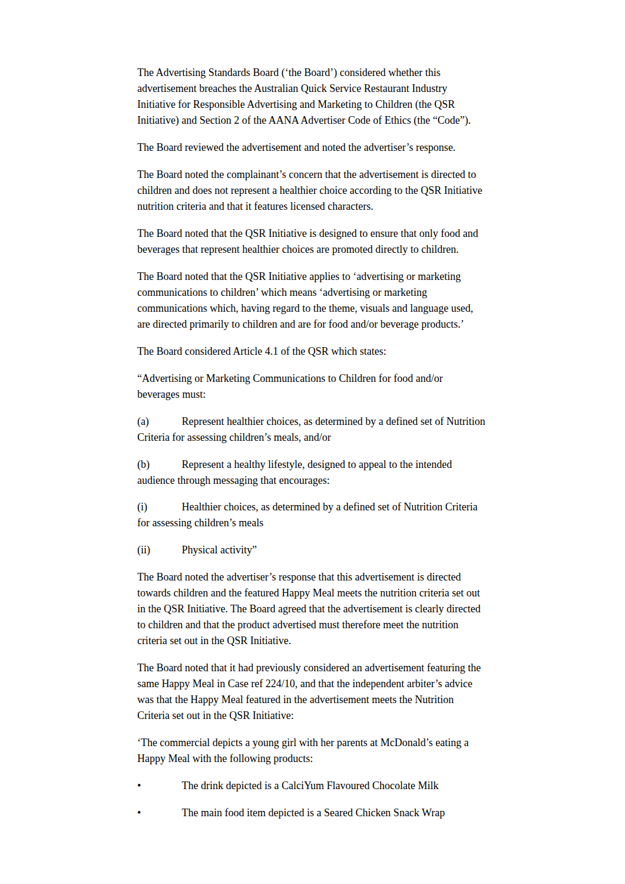The Advertising Standards Board (‘the Board’) considered whether this advertisement breaches the Australian Quick Service Restaurant Industry Initiative for Responsible Advertising and Marketing to Children (the QSR Initiative) and Section 2 of the AANA Advertiser Code of Ethics (the “Code”).
The Board reviewed the advertisement and noted the advertiser’s response.
The Board noted the complainant’s concern that the advertisement is directed to children and does not represent a healthier choice according to the QSR Initiative nutrition criteria and that it features licensed characters.
The Board noted that the QSR Initiative is designed to ensure that only food and beverages that represent healthier choices are promoted directly to children.
The Board noted that the QSR Initiative applies to ‘advertising or marketing communications to children’ which means ‘advertising or marketing communications which, having regard to the theme, visuals and language used, are directed primarily to children and are for food and/or beverage products.’
The Board considered Article 4.1 of the QSR which states:
“Advertising or Marketing Communications to Children for food and/or beverages must:
(a) Represent healthier choices, as determined by a defined set of Nutrition Criteria for assessing children’s meals, and/or
(b) Represent a healthy lifestyle, designed to appeal to the intended audience through messaging that encourages:
(i) Healthier choices, as determined by a defined set of Nutrition Criteria for assessing children’s meals
(ii) Physical activity”
The Board noted the advertiser’s response that this advertisement is directed towards children and the featured Happy Meal meets the nutrition criteria set out in the QSR Initiative. The Board agreed that the advertisement is clearly directed to children and that the product advertised must therefore meet the nutrition criteria set out in the QSR Initiative.
The Board noted that it had previously considered an advertisement featuring the same Happy Meal in Case ref 224/10, and that the independent arbiter’s advice was that the Happy Meal featured in the advertisement meets the Nutrition Criteria set out in the QSR Initiative:
‘The commercial depicts a young girl with her parents at McDonald’s eating a Happy Meal with the following products:
•The drink depicted is a CalciYum Flavoured Chocolate Milk
•The main food item depicted is a Seared Chicken Snack Wrap